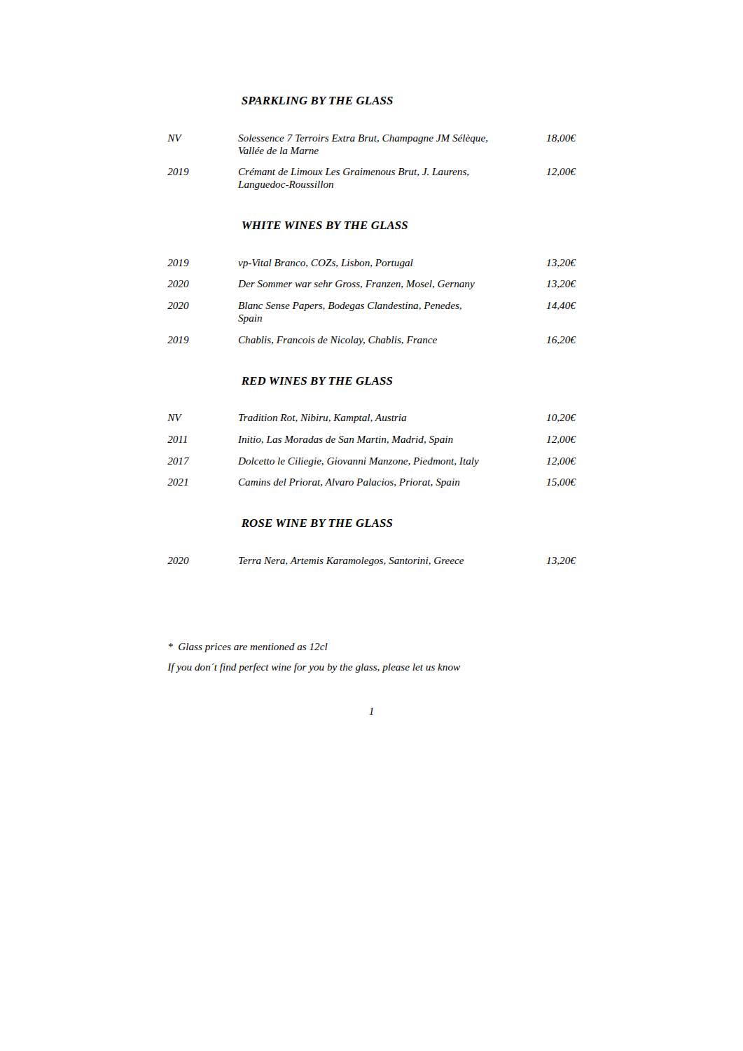SPARKLING BY THE GLASS
| NV | Solessence 7 Terroirs Extra Brut, Champagne JM Sélèque, Vallée de la Marne | 18,00€ |
| 2019 | Crémant de Limoux Les Graimenous Brut, J. Laurens, Languedoc-Roussillon | 12,00€ |
WHITE WINES BY THE GLASS
| 2019 | vp-Vital Branco, COZs, Lisbon, Portugal | 13,20€ |
| 2020 | Der Sommer war sehr Gross, Franzen, Mosel, Gernany | 13,20€ |
| 2020 | Blanc Sense Papers, Bodegas Clandestina, Penedes, Spain | 14,40€ |
| 2019 | Chablis, Francois de Nicolay, Chablis, France | 16,20€ |
RED WINES BY THE GLASS
| NV | Tradition Rot, Nibiru, Kamptal, Austria | 10,20€ |
| 2011 | Initio, Las Moradas de San Martin, Madrid, Spain | 12,00€ |
| 2017 | Dolcetto le Ciliegie, Giovanni Manzone, Piedmont, Italy | 12,00€ |
| 2021 | Camins del Priorat, Alvaro Palacios, Priorat, Spain | 15,00€ |
ROSE WINE BY THE GLASS
| 2020 | Terra Nera, Artemis Karamolegos, Santorini, Greece | 13,20€ |
* Glass prices are mentioned as 12cl
If you don´t find perfect wine for you by the glass, please let us know
1